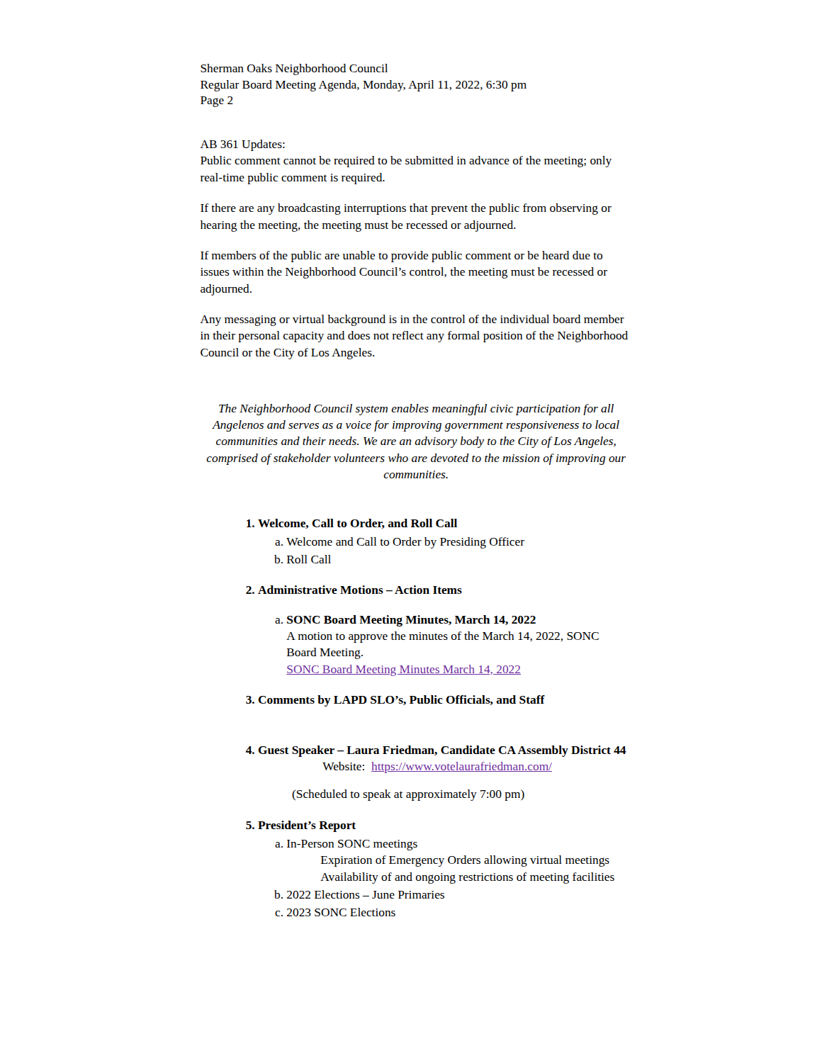Sherman Oaks Neighborhood Council
Regular Board Meeting Agenda, Monday, April 11, 2022, 6:30 pm
Page 2
AB 361 Updates:
Public comment cannot be required to be submitted in advance of the meeting; only real-time public comment is required.
If there are any broadcasting interruptions that prevent the public from observing or hearing the meeting, the meeting must be recessed or adjourned.
If members of the public are unable to provide public comment or be heard due to issues within the Neighborhood Council’s control, the meeting must be recessed or adjourned.
Any messaging or virtual background is in the control of the individual board member in their personal capacity and does not reflect any formal position of the Neighborhood Council or the City of Los Angeles.
The Neighborhood Council system enables meaningful civic participation for all Angelenos and serves as a voice for improving government responsiveness to local communities and their needs. We are an advisory body to the City of Los Angeles, comprised of stakeholder volunteers who are devoted to the mission of improving our communities.
Welcome, Call to Order, and Roll Call
Welcome and Call to Order by Presiding Officer
Roll Call
Administrative Motions – Action Items
SONC Board Meeting Minutes, March 14, 2022 A motion to approve the minutes of the March 14, 2022, SONC Board Meeting. SONC Board Meeting Minutes March 14, 2022
Comments by LAPD SLO’s, Public Officials, and Staff
Guest Speaker – Laura Friedman, Candidate CA Assembly District 44 Website: https://www.votelaurafriedman.com/
(Scheduled to speak at approximately 7:00 pm)
President’s Report
In-Person SONC meetings Expiration of Emergency Orders allowing virtual meetings Availability of and ongoing restrictions of meeting facilities
2022 Elections – June Primaries
2023 SONC Elections